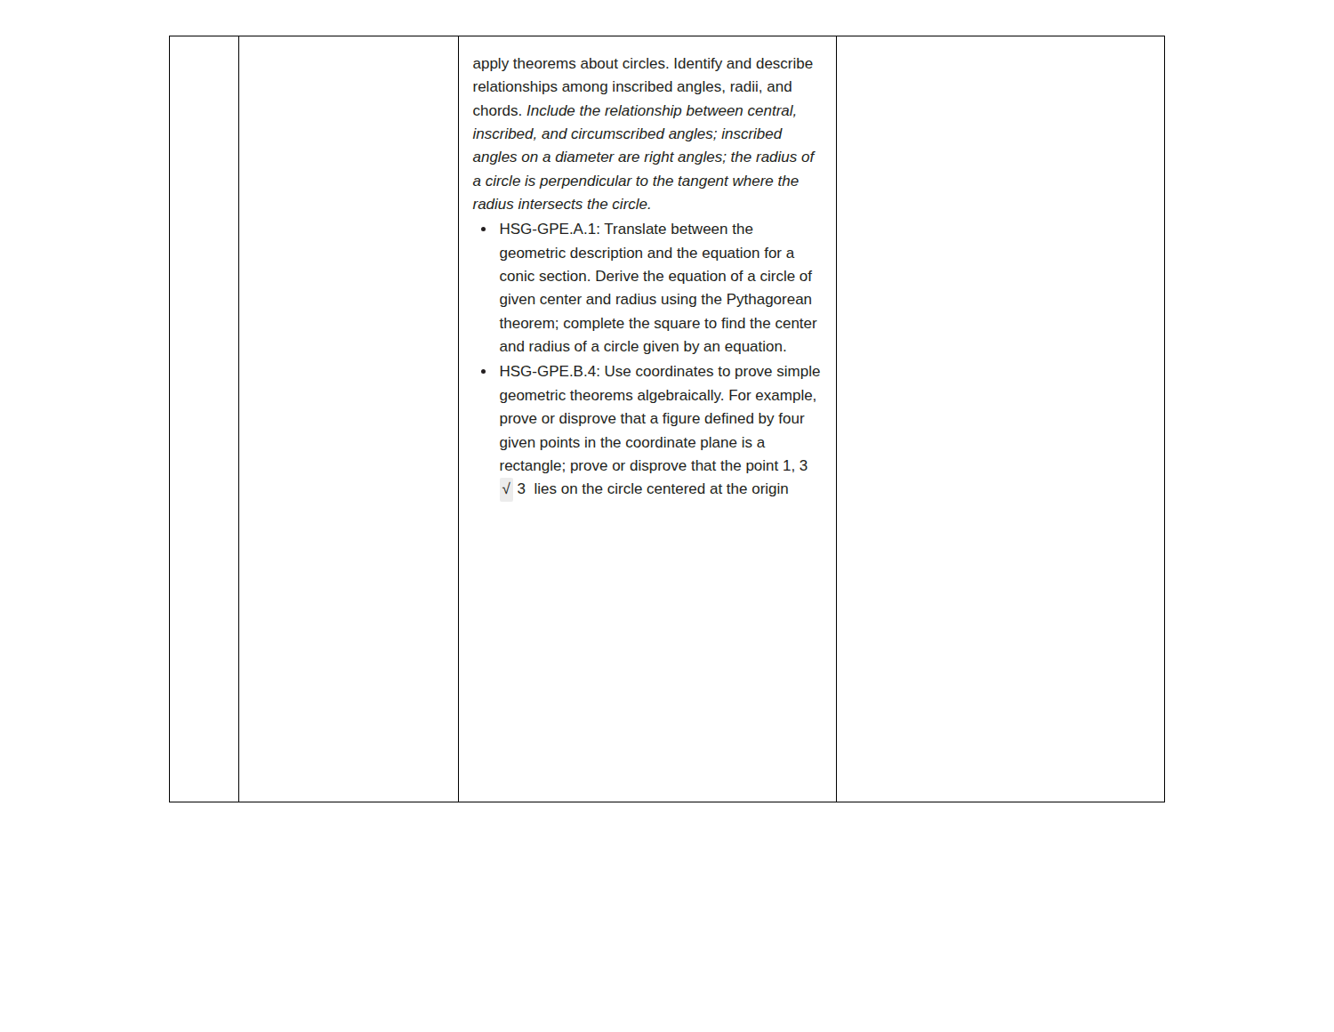| | | apply theorems about circles. Identify and describe relationships among inscribed angles, radii, and chords. Include the relationship between central, inscribed, and circumscribed angles; inscribed angles on a diameter are right angles; the radius of a circle is perpendicular to the tangent where the radius intersects the circle. HSG-GPE.A.1: Translate between the geometric description and the equation for a conic section. Derive the equation of a circle of given center and radius using the Pythagorean theorem; complete the square to find the center and radius of a circle given by an equation. HSG-GPE.B.4: Use coordinates to prove simple geometric theorems algebraically. For example, prove or disprove that a figure defined by four given points in the coordinate plane is a rectangle; prove or disprove that the point 1, 3 √ 3 lies on the circle centered at the origin | |